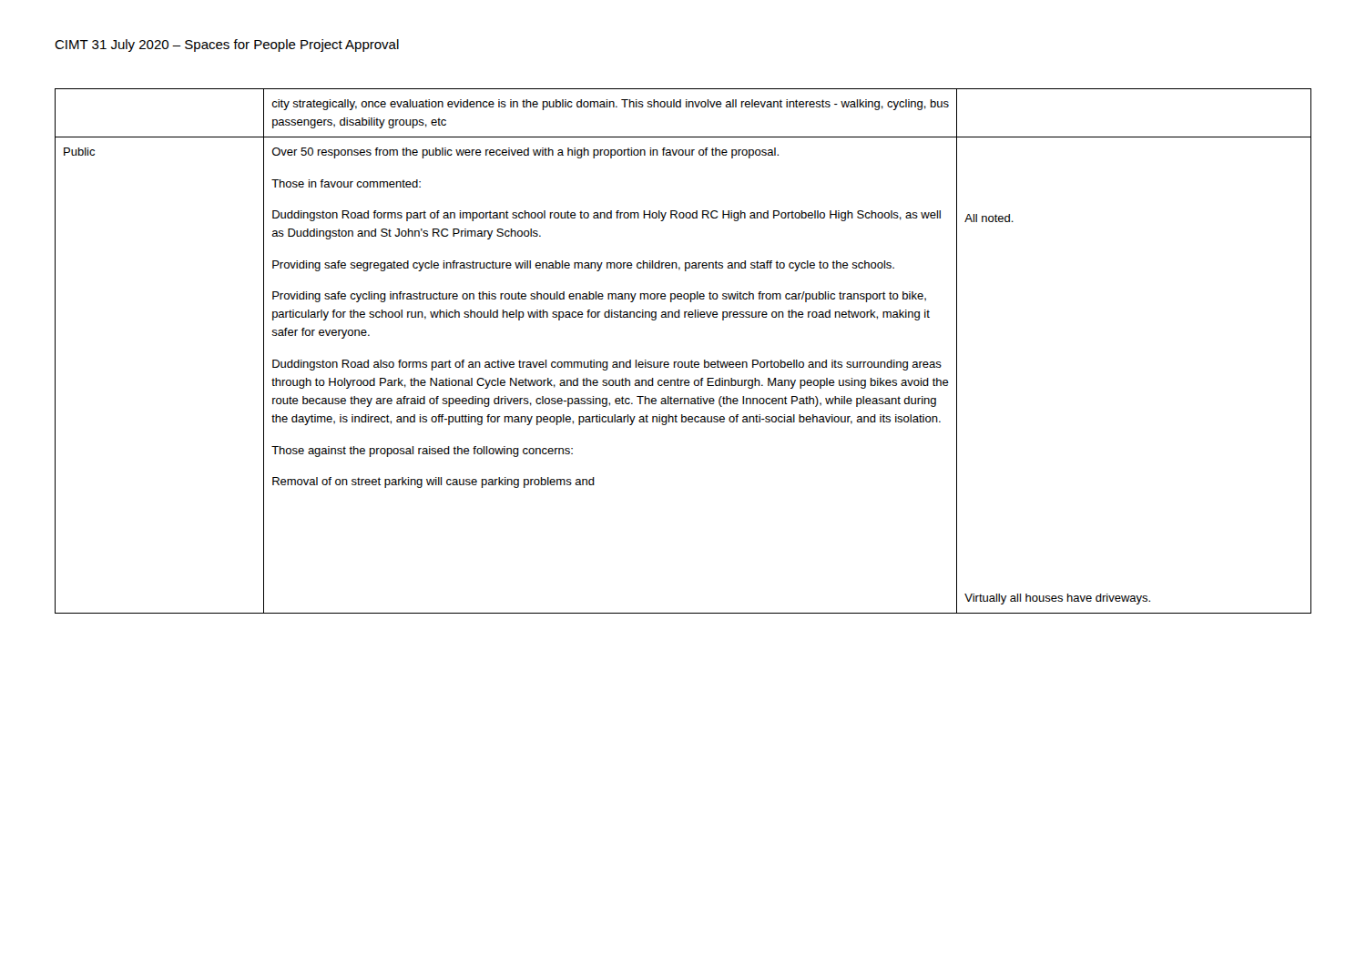CIMT 31 July 2020 – Spaces for People Project Approval
| | city strategically, once evaluation evidence is in the public domain. This should involve all relevant interests - walking, cycling, bus passengers, disability groups, etc | |
| Public | Over 50 responses from the public were received with a high proportion in favour of the proposal. Those in favour commented: Duddingston Road forms part of an important school route to and from Holy Rood RC High and Portobello High Schools, as well as Duddingston and St John's RC Primary Schools. Providing safe segregated cycle infrastructure will enable many more children, parents and staff to cycle to the schools. Providing safe cycling infrastructure on this route should enable many more people to switch from car/public transport to bike, particularly for the school run, which should help with space for distancing and relieve pressure on the road network, making it safer for everyone. Duddingston Road also forms part of an active travel commuting and leisure route between Portobello and its surrounding areas through to Holyrood Park, the National Cycle Network, and the south and centre of Edinburgh. Many people using bikes avoid the route because they are afraid of speeding drivers, close-passing, etc. The alternative (the Innocent Path), while pleasant during the daytime, is indirect, and is off-putting for many people, particularly at night because of anti-social behaviour, and its isolation. Those against the proposal raised the following concerns: Removal of on street parking will cause parking problems and | All noted. Virtually all houses have driveways. |